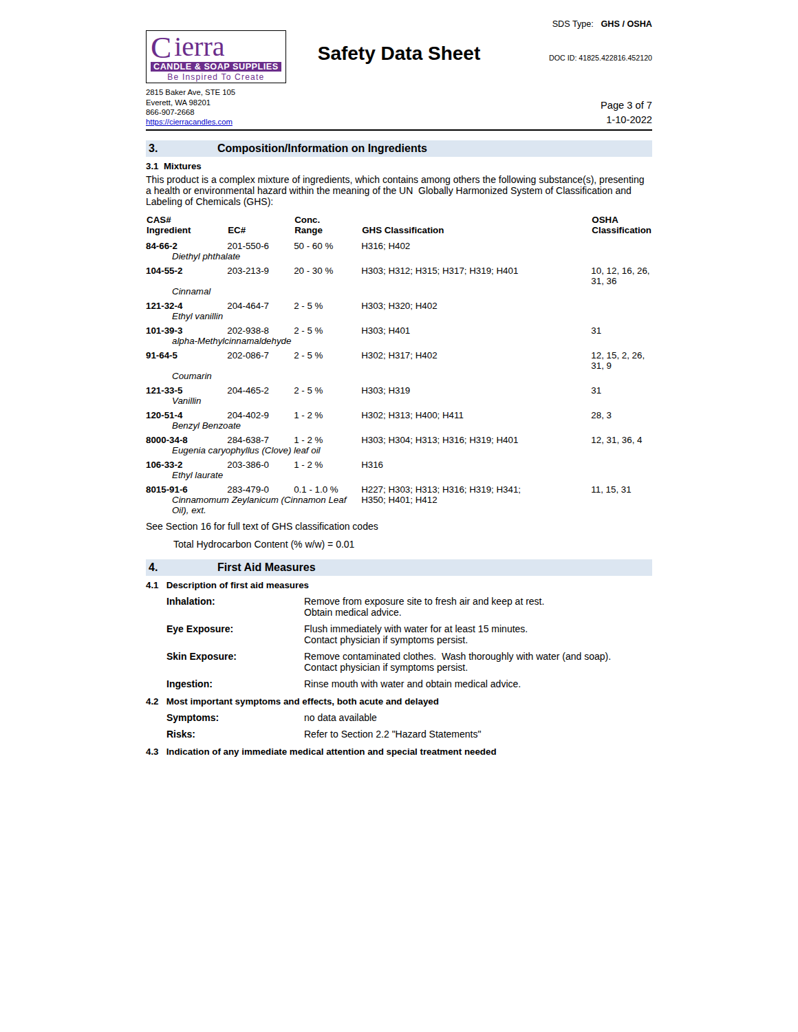SDS Type: GHS / OSHA
C ierra
CANDLE & SOAP SUPPLIES
Be Inspired To Create
Safety Data Sheet
DOC ID: 41825.422816.452120
2815 Baker Ave, STE 105
Everett, WA 98201
866-907-2668
https://cierracandles.com
Page 3 of 7
1-10-2022
3. Composition/Information on Ingredients
3.1 Mixtures
This product is a complex mixture of ingredients, which contains among others the following substance(s), presenting a health or environmental hazard within the meaning of the UN Globally Harmonized System of Classification and Labeling of Chemicals (GHS):
| CAS# Ingredient | EC# | Conc. Range | GHS Classification | OSHA Classification |
| --- | --- | --- | --- | --- |
| 84-66-2 | 201-550-6 | 50 - 60 % | H316; H402 | |
| Diethyl phthalate |
| 104-55-2 | 203-213-9 | 20 - 30 % | H303; H312; H315; H317; H319; H401 | 10, 12, 16, 26, 31, 36 |
| Cinnamal |
| 121-32-4 | 204-464-7 | 2 - 5 % | H303; H320; H402 | |
| Ethyl vanillin |
| 101-39-3 | 202-938-8 | 2 - 5 % | H303; H401 | 31 |
| alpha-Methylcinnamaldehyde |
| 91-64-5 | 202-086-7 | 2 - 5 % | H302; H317; H402 | 12, 15, 2, 26, 31, 9 |
| Coumarin |
| 121-33-5 | 204-465-2 | 2 - 5 % | H303; H319 | 31 |
| Vanillin |
| 120-51-4 | 204-402-9 | 1 - 2 % | H302; H313; H400; H411 | 28, 3 |
| Benzyl Benzoate |
| 8000-34-8 | 284-638-7 | 1 - 2 % | H303; H304; H313; H316; H319; H401 | 12, 31, 36, 4 |
| Eugenia caryophyllus (Clove) leaf oil |
| 106-33-2 | 203-386-0 | 1 - 2 % | H316 | |
| Ethyl laurate |
| 8015-91-6 | 283-479-0 | 0.1 - 1.0 % | H227; H303; H313; H316; H319; H341; | 11, 15, 31 |
| Cinnamomum Zeylanicum (Cinnamon Leaf Oil), ext. | H350; H401; H412 |
See Section 16 for full text of GHS classification codes
Total Hydrocarbon Content (% w/w) = 0.01
4. First Aid Measures
4.1 Description of first aid measures
| Inhalation: | Remove from exposure site to fresh air and keep at rest. Obtain medical advice. |
| Eye Exposure: | Flush immediately with water for at least 15 minutes. Contact physician if symptoms persist. |
| Skin Exposure: | Remove contaminated clothes. Wash thoroughly with water (and soap). Contact physician if symptoms persist. |
| Ingestion: | Rinse mouth with water and obtain medical advice. |
4.2 Most important symptoms and effects, both acute and delayed
| Symptoms: | no data available |
| Risks: | Refer to Section 2.2 "Hazard Statements" |
4.3 Indication of any immediate medical attention and special treatment needed